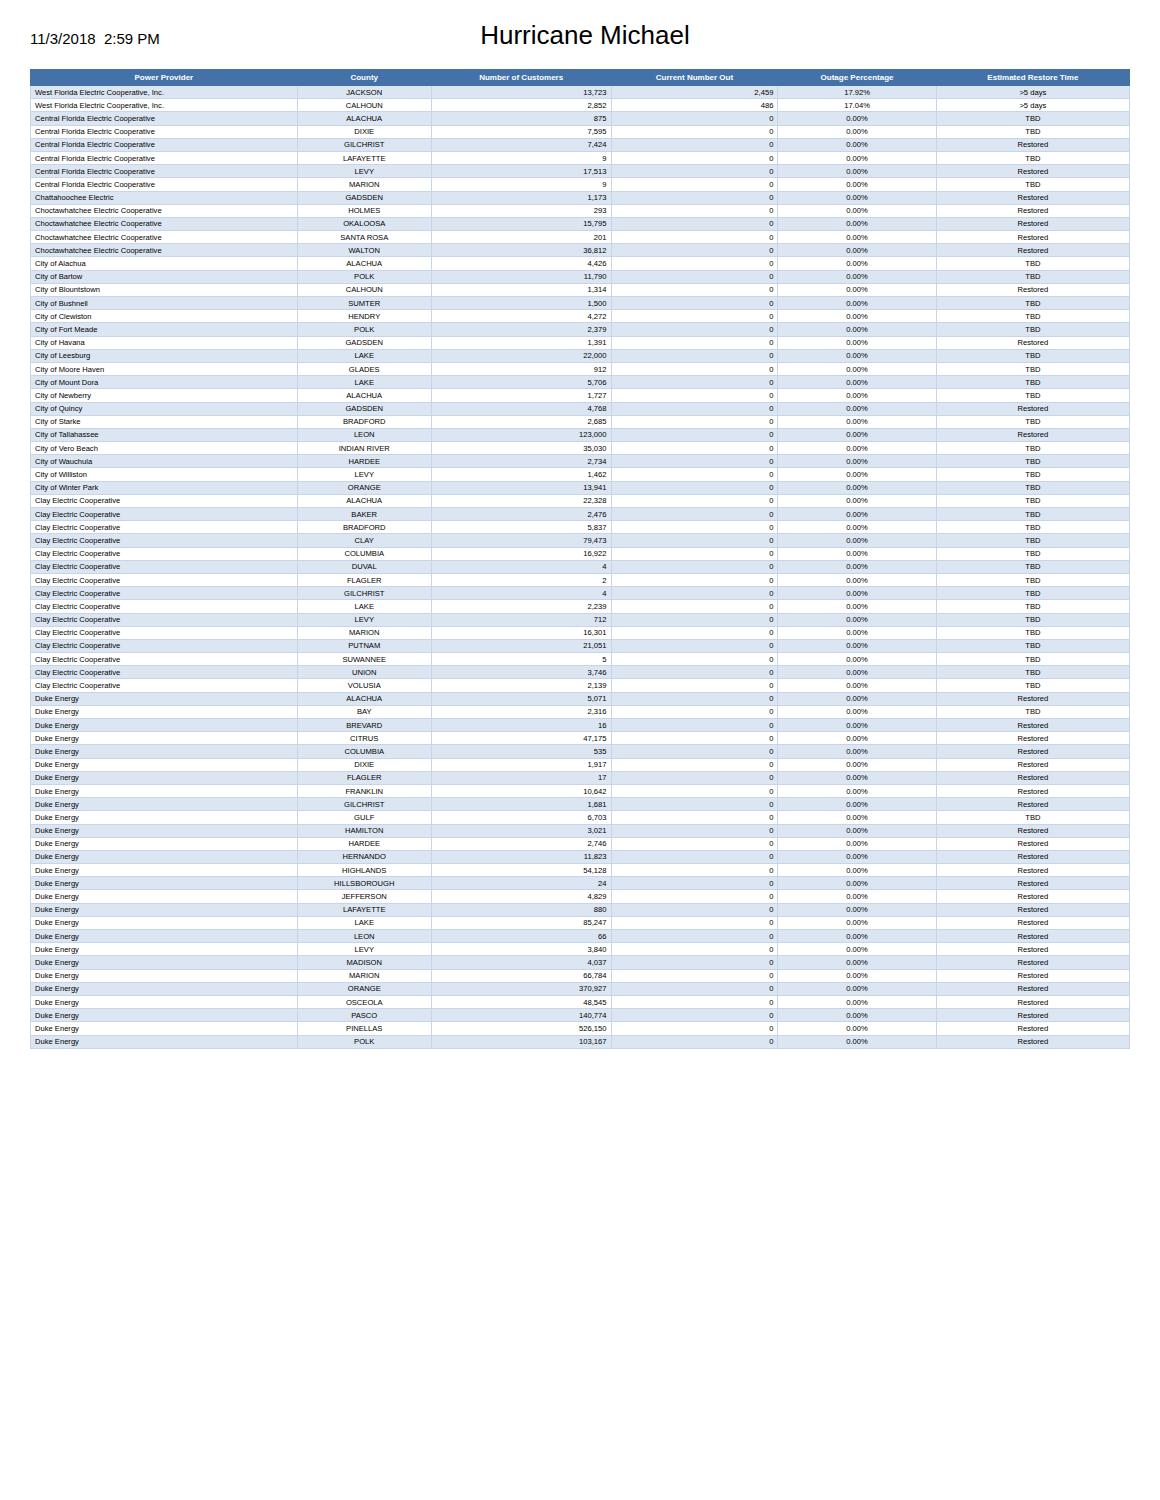11/3/2018 2:59 PM
Hurricane Michael
| Power Provider | County | Number of Customers | Current Number Out | Outage Percentage | Estimated Restore Time |
| --- | --- | --- | --- | --- | --- |
| West Florida Electric Cooperative, Inc. | JACKSON | 13,723 | 2,459 | 17.92% | >5 days |
| West Florida Electric Cooperative, Inc. | CALHOUN | 2,852 | 486 | 17.04% | >5 days |
| Central Florida Electric Cooperative | ALACHUA | 875 | 0 | 0.00% | TBD |
| Central Florida Electric Cooperative | DIXIE | 7,595 | 0 | 0.00% | TBD |
| Central Florida Electric Cooperative | GILCHRIST | 7,424 | 0 | 0.00% | Restored |
| Central Florida Electric Cooperative | LAFAYETTE | 9 | 0 | 0.00% | TBD |
| Central Florida Electric Cooperative | LEVY | 17,513 | 0 | 0.00% | Restored |
| Central Florida Electric Cooperative | MARION | 9 | 0 | 0.00% | TBD |
| Chattahoochee Electric | GADSDEN | 1,173 | 0 | 0.00% | Restored |
| Choctawhatchee Electric Cooperative | HOLMES | 293 | 0 | 0.00% | Restored |
| Choctawhatchee Electric Cooperative | OKALOOSA | 15,795 | 0 | 0.00% | Restored |
| Choctawhatchee Electric Cooperative | SANTA ROSA | 201 | 0 | 0.00% | Restored |
| Choctawhatchee Electric Cooperative | WALTON | 36,812 | 0 | 0.00% | Restored |
| City of Alachua | ALACHUA | 4,426 | 0 | 0.00% | TBD |
| City of Bartow | POLK | 11,790 | 0 | 0.00% | TBD |
| City of Blountstown | CALHOUN | 1,314 | 0 | 0.00% | Restored |
| City of Bushnell | SUMTER | 1,500 | 0 | 0.00% | TBD |
| City of Clewiston | HENDRY | 4,272 | 0 | 0.00% | TBD |
| City of Fort Meade | POLK | 2,379 | 0 | 0.00% | TBD |
| City of Havana | GADSDEN | 1,391 | 0 | 0.00% | Restored |
| City of Leesburg | LAKE | 22,000 | 0 | 0.00% | TBD |
| City of Moore Haven | GLADES | 912 | 0 | 0.00% | TBD |
| City of Mount Dora | LAKE | 5,706 | 0 | 0.00% | TBD |
| City of Newberry | ALACHUA | 1,727 | 0 | 0.00% | TBD |
| City of Quincy | GADSDEN | 4,768 | 0 | 0.00% | Restored |
| City of Starke | BRADFORD | 2,685 | 0 | 0.00% | TBD |
| City of Tallahassee | LEON | 123,000 | 0 | 0.00% | Restored |
| City of Vero Beach | INDIAN RIVER | 35,030 | 0 | 0.00% | TBD |
| City of Wauchula | HARDEE | 2,734 | 0 | 0.00% | TBD |
| City of Williston | LEVY | 1,462 | 0 | 0.00% | TBD |
| City of Winter Park | ORANGE | 13,941 | 0 | 0.00% | TBD |
| Clay Electric Cooperative | ALACHUA | 22,328 | 0 | 0.00% | TBD |
| Clay Electric Cooperative | BAKER | 2,476 | 0 | 0.00% | TBD |
| Clay Electric Cooperative | BRADFORD | 5,837 | 0 | 0.00% | TBD |
| Clay Electric Cooperative | CLAY | 79,473 | 0 | 0.00% | TBD |
| Clay Electric Cooperative | COLUMBIA | 16,922 | 0 | 0.00% | TBD |
| Clay Electric Cooperative | DUVAL | 4 | 0 | 0.00% | TBD |
| Clay Electric Cooperative | FLAGLER | 2 | 0 | 0.00% | TBD |
| Clay Electric Cooperative | GILCHRIST | 4 | 0 | 0.00% | TBD |
| Clay Electric Cooperative | LAKE | 2,239 | 0 | 0.00% | TBD |
| Clay Electric Cooperative | LEVY | 712 | 0 | 0.00% | TBD |
| Clay Electric Cooperative | MARION | 16,301 | 0 | 0.00% | TBD |
| Clay Electric Cooperative | PUTNAM | 21,051 | 0 | 0.00% | TBD |
| Clay Electric Cooperative | SUWANNEE | 5 | 0 | 0.00% | TBD |
| Clay Electric Cooperative | UNION | 3,746 | 0 | 0.00% | TBD |
| Clay Electric Cooperative | VOLUSIA | 2,139 | 0 | 0.00% | TBD |
| Duke Energy | ALACHUA | 5,071 | 0 | 0.00% | Restored |
| Duke Energy | BAY | 2,316 | 0 | 0.00% | TBD |
| Duke Energy | BREVARD | 16 | 0 | 0.00% | Restored |
| Duke Energy | CITRUS | 47,175 | 0 | 0.00% | Restored |
| Duke Energy | COLUMBIA | 535 | 0 | 0.00% | Restored |
| Duke Energy | DIXIE | 1,917 | 0 | 0.00% | Restored |
| Duke Energy | FLAGLER | 17 | 0 | 0.00% | Restored |
| Duke Energy | FRANKLIN | 10,642 | 0 | 0.00% | Restored |
| Duke Energy | GILCHRIST | 1,681 | 0 | 0.00% | Restored |
| Duke Energy | GULF | 6,703 | 0 | 0.00% | TBD |
| Duke Energy | HAMILTON | 3,021 | 0 | 0.00% | Restored |
| Duke Energy | HARDEE | 2,746 | 0 | 0.00% | Restored |
| Duke Energy | HERNANDO | 11,823 | 0 | 0.00% | Restored |
| Duke Energy | HIGHLANDS | 54,128 | 0 | 0.00% | Restored |
| Duke Energy | HILLSBOROUGH | 24 | 0 | 0.00% | Restored |
| Duke Energy | JEFFERSON | 4,829 | 0 | 0.00% | Restored |
| Duke Energy | LAFAYETTE | 880 | 0 | 0.00% | Restored |
| Duke Energy | LAKE | 85,247 | 0 | 0.00% | Restored |
| Duke Energy | LEON | 66 | 0 | 0.00% | Restored |
| Duke Energy | LEVY | 3,840 | 0 | 0.00% | Restored |
| Duke Energy | MADISON | 4,037 | 0 | 0.00% | Restored |
| Duke Energy | MARION | 66,784 | 0 | 0.00% | Restored |
| Duke Energy | ORANGE | 370,927 | 0 | 0.00% | Restored |
| Duke Energy | OSCEOLA | 48,545 | 0 | 0.00% | Restored |
| Duke Energy | PASCO | 140,774 | 0 | 0.00% | Restored |
| Duke Energy | PINELLAS | 526,150 | 0 | 0.00% | Restored |
| Duke Energy | POLK | 103,167 | 0 | 0.00% | Restored |